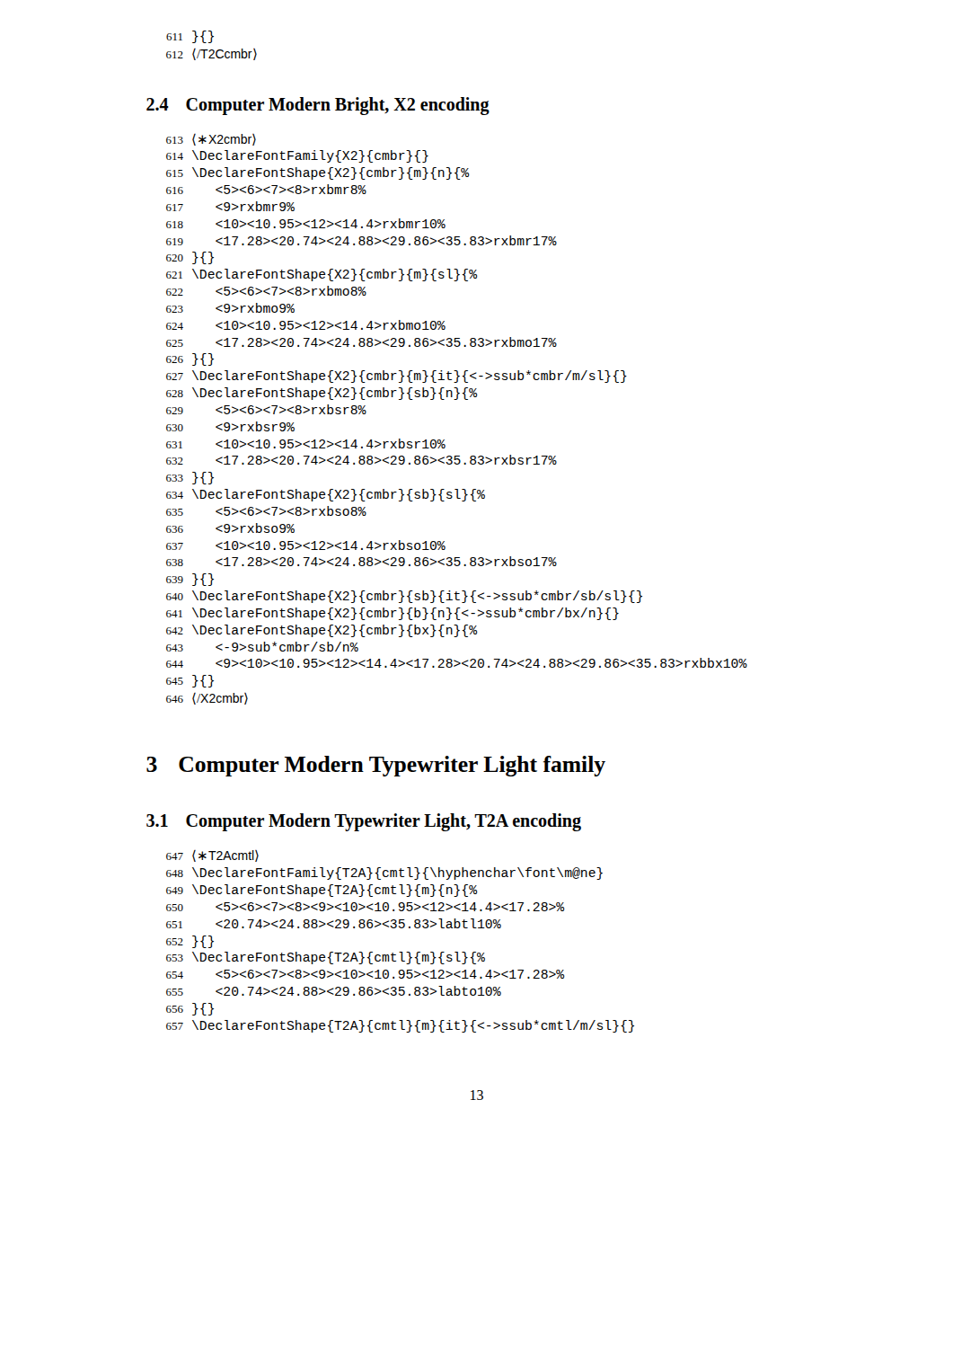611}{} 612⟨/T2Ccmbr⟩
2.4 Computer Modern Bright, X2 encoding
613⟨∗X2cmbr⟩ 614\DeclareFontFamily{X2}{cmbr}{} 615\DeclareFontShape{X2}{cmbr}{m}{n}{% 616 <5><6><7><8>rxbmr8% 617 <9>rxbmr9% 618 <10><10.95><12><14.4>rxbmr10% 619 <17.28><20.74><24.88><29.86><35.83>rxbmr17% 620}{} 621\DeclareFontShape{X2}{cmbr}{m}{sl}{% 622 <5><6><7><8>rxbmo8% 623 <9>rxbmo9% 624 <10><10.95><12><14.4>rxbmo10% 625 <17.28><20.74><24.88><29.86><35.83>rxbmo17% 626}{} 627\DeclareFontShape{X2}{cmbr}{m}{it}{<->ssub*cmbr/m/sl}{} 628\DeclareFontShape{X2}{cmbr}{sb}{n}{% 629 <5><6><7><8>rxbsr8% 630 <9>rxbsr9% 631 <10><10.95><12><14.4>rxbsr10% 632 <17.28><20.74><24.88><29.86><35.83>rxbsr17% 633}{} 634\DeclareFontShape{X2}{cmbr}{sb}{sl}{% 635 <5><6><7><8>rxbso8% 636 <9>rxbso9% 637 <10><10.95><12><14.4>rxbso10% 638 <17.28><20.74><24.88><29.86><35.83>rxbso17% 639}{} 640\DeclareFontShape{X2}{cmbr}{sb}{it}{<->ssub*cmbr/sb/sl}{} 641\DeclareFontShape{X2}{cmbr}{b}{n}{<->ssub*cmbr/bx/n}{} 642\DeclareFontShape{X2}{cmbr}{bx}{n}{% 643 <-9>sub*cmbr/sb/n% 644 <9><10><10.95><12><14.4><17.28><20.74><24.88><29.86><35.83>rxbbx10% 645}{} 646⟨/X2cmbr⟩
3 Computer Modern Typewriter Light family
3.1 Computer Modern Typewriter Light, T2A encoding
647⟨∗T2Acmtl⟩ 648\DeclareFontFamily{T2A}{cmtl}{\hyphenchar\font\m@ne} 649\DeclareFontShape{T2A}{cmtl}{m}{n}{% 650 <5><6><7><8><9><10><10.95><12><14.4><17.28>% 651 <20.74><24.88><29.86><35.83>labtl10% 652}{} 653\DeclareFontShape{T2A}{cmtl}{m}{sl}{% 654 <5><6><7><8><9><10><10.95><12><14.4><17.28>% 655 <20.74><24.88><29.86><35.83>labto10% 656}{} 657\DeclareFontShape{T2A}{cmtl}{m}{it}{<->ssub*cmtl/m/sl}{}
13